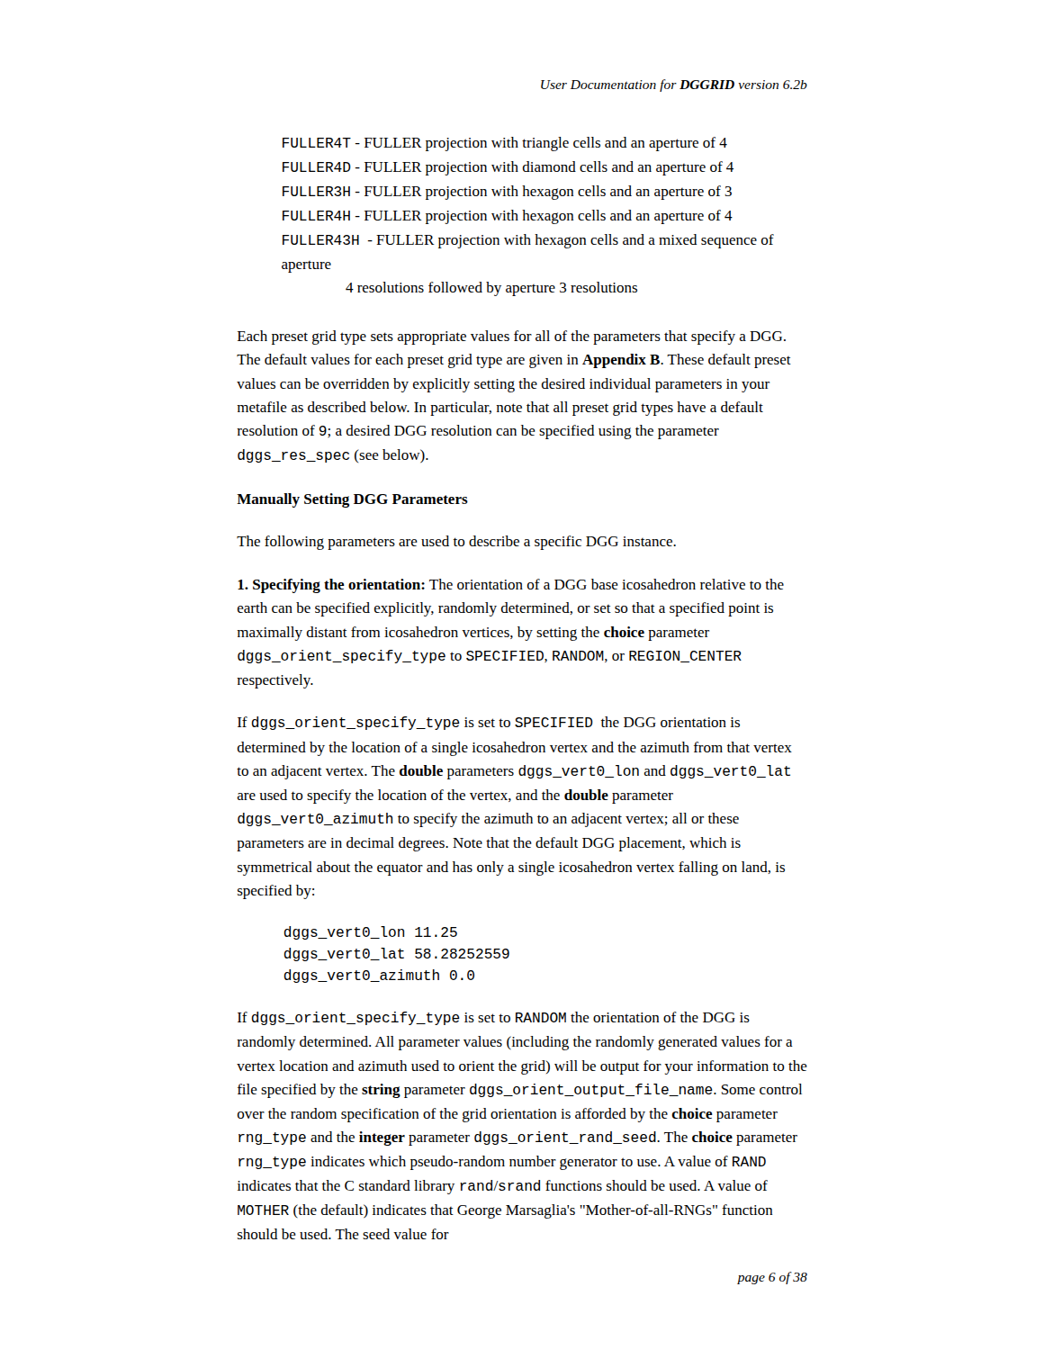User Documentation for DGGRID version 6.2b
FULLER4T - FULLER projection with triangle cells and an aperture of 4
FULLER4D - FULLER projection with diamond cells and an aperture of 4
FULLER3H - FULLER projection with hexagon cells and an aperture of 3
FULLER4H - FULLER projection with hexagon cells and an aperture of 4
FULLER43H - FULLER projection with hexagon cells and a mixed sequence of aperture
4 resolutions followed by aperture 3 resolutions
Each preset grid type sets appropriate values for all of the parameters that specify a DGG. The default values for each preset grid type are given in Appendix B. These default preset values can be overridden by explicitly setting the desired individual parameters in your metafile as described below. In particular, note that all preset grid types have a default resolution of 9; a desired DGG resolution can be specified using the parameter dggs_res_spec (see below).
Manually Setting DGG Parameters
The following parameters are used to describe a specific DGG instance.
1. Specifying the orientation: The orientation of a DGG base icosahedron relative to the earth can be specified explicitly, randomly determined, or set so that a specified point is maximally distant from icosahedron vertices, by setting the choice parameter dggs_orient_specify_type to SPECIFIED, RANDOM, or REGION_CENTER respectively.
If dggs_orient_specify_type is set to SPECIFIED the DGG orientation is determined by the location of a single icosahedron vertex and the azimuth from that vertex to an adjacent vertex. The double parameters dggs_vert0_lon and dggs_vert0_lat are used to specify the location of the vertex, and the double parameter dggs_vert0_azimuth to specify the azimuth to an adjacent vertex; all or these parameters are in decimal degrees. Note that the default DGG placement, which is symmetrical about the equator and has only a single icosahedron vertex falling on land, is specified by:
dggs_vert0_lon 11.25
dggs_vert0_lat 58.28252559
dggs_vert0_azimuth 0.0
If dggs_orient_specify_type is set to RANDOM the orientation of the DGG is randomly determined. All parameter values (including the randomly generated values for a vertex location and azimuth used to orient the grid) will be output for your information to the file specified by the string parameter dggs_orient_output_file_name. Some control over the random specification of the grid orientation is afforded by the choice parameter rng_type and the integer parameter dggs_orient_rand_seed. The choice parameter rng_type indicates which pseudo-random number generator to use. A value of RAND indicates that the C standard library rand/srand functions should be used. A value of MOTHER (the default) indicates that George Marsaglia's "Mother-of-all-RNGs" function should be used. The seed value for
page 6 of 38